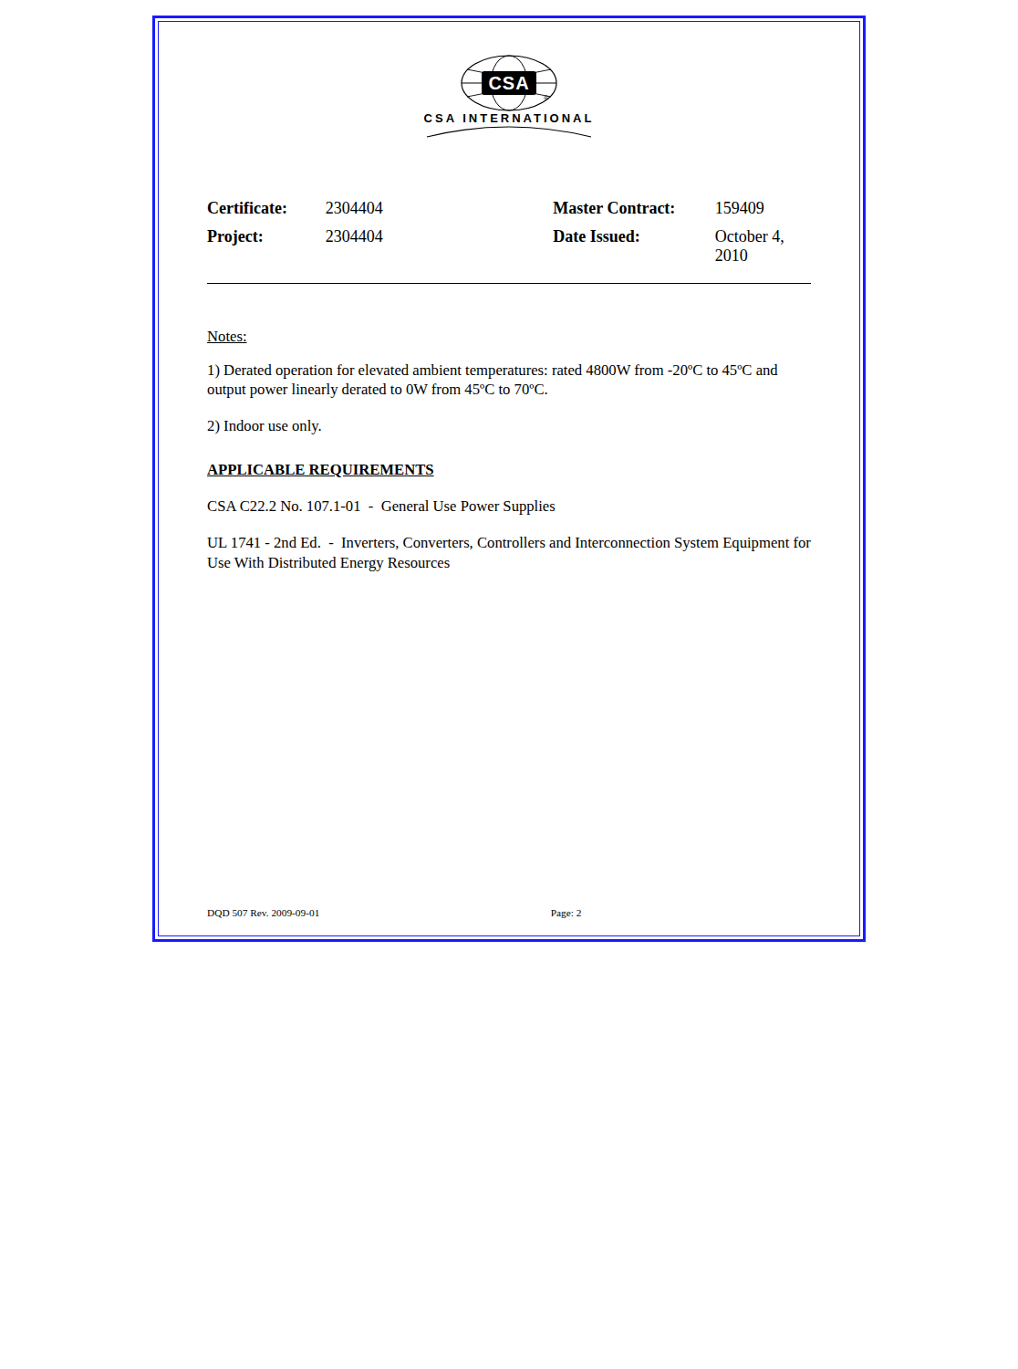CSA CSA INTERNATIONAL ®
| Certificate: | 2304404 | Master Contract: | 159409 |
| Project: | 2304404 | Date Issued: | October 4, 2010 |
Notes:
1) Derated operation for elevated ambient temperatures: rated 4800W from -20ºC to 45ºC and output power linearly derated to 0W from 45ºC to 70ºC.
2) Indoor use only.
APPLICABLE REQUIREMENTS
CSA C22.2 No. 107.1-01 - General Use Power Supplies
UL 1741 - 2nd Ed. - Inverters, Converters, Controllers and Interconnection System Equipment for Use With Distributed Energy Resources
DQD 507 Rev. 2009-09-01
Page: 2